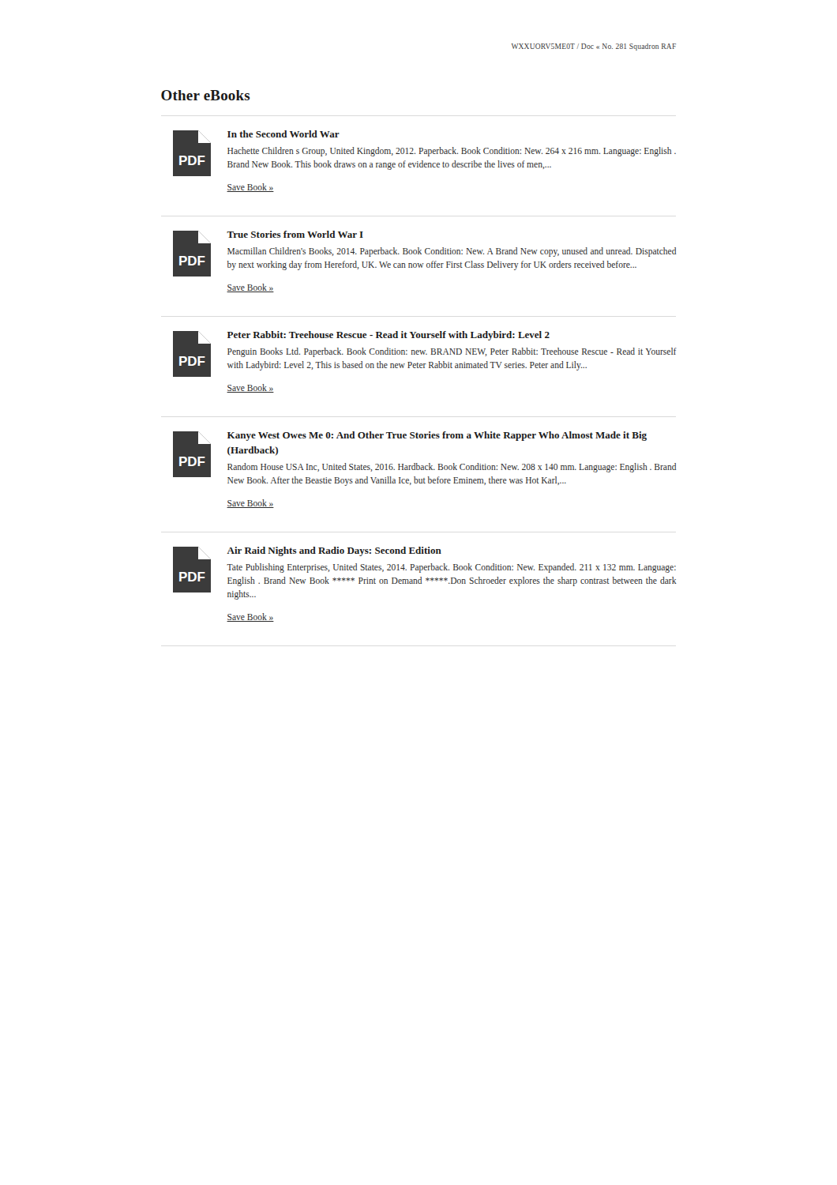WXXUORV5ME0T / Doc « No. 281 Squadron RAF
Other eBooks
PDF
In the Second World War
Hachette Children s Group, United Kingdom, 2012. Paperback. Book Condition: New. 264 x 216 mm. Language: English . Brand New Book. This book draws on a range of evidence to describe the lives of men,...
Save Book »
PDF
True Stories from World War I
Macmillan Children's Books, 2014. Paperback. Book Condition: New. A Brand New copy, unused and unread. Dispatched by next working day from Hereford, UK. We can now offer First Class Delivery for UK orders received before...
Save Book »
PDF
Peter Rabbit: Treehouse Rescue - Read it Yourself with Ladybird: Level 2
Penguin Books Ltd. Paperback. Book Condition: new. BRAND NEW, Peter Rabbit: Treehouse Rescue - Read it Yourself with Ladybird: Level 2, This is based on the new Peter Rabbit animated TV series. Peter and Lily...
Save Book »
PDF
Kanye West Owes Me 0: And Other True Stories from a White Rapper Who Almost Made it Big (Hardback)
Random House USA Inc, United States, 2016. Hardback. Book Condition: New. 208 x 140 mm. Language: English . Brand New Book. After the Beastie Boys and Vanilla Ice, but before Eminem, there was Hot Karl,...
Save Book »
PDF
Air Raid Nights and Radio Days: Second Edition
Tate Publishing Enterprises, United States, 2014. Paperback. Book Condition: New. Expanded. 211 x 132 mm. Language: English . Brand New Book ***** Print on Demand *****.Don Schroeder explores the sharp contrast between the dark nights...
Save Book »